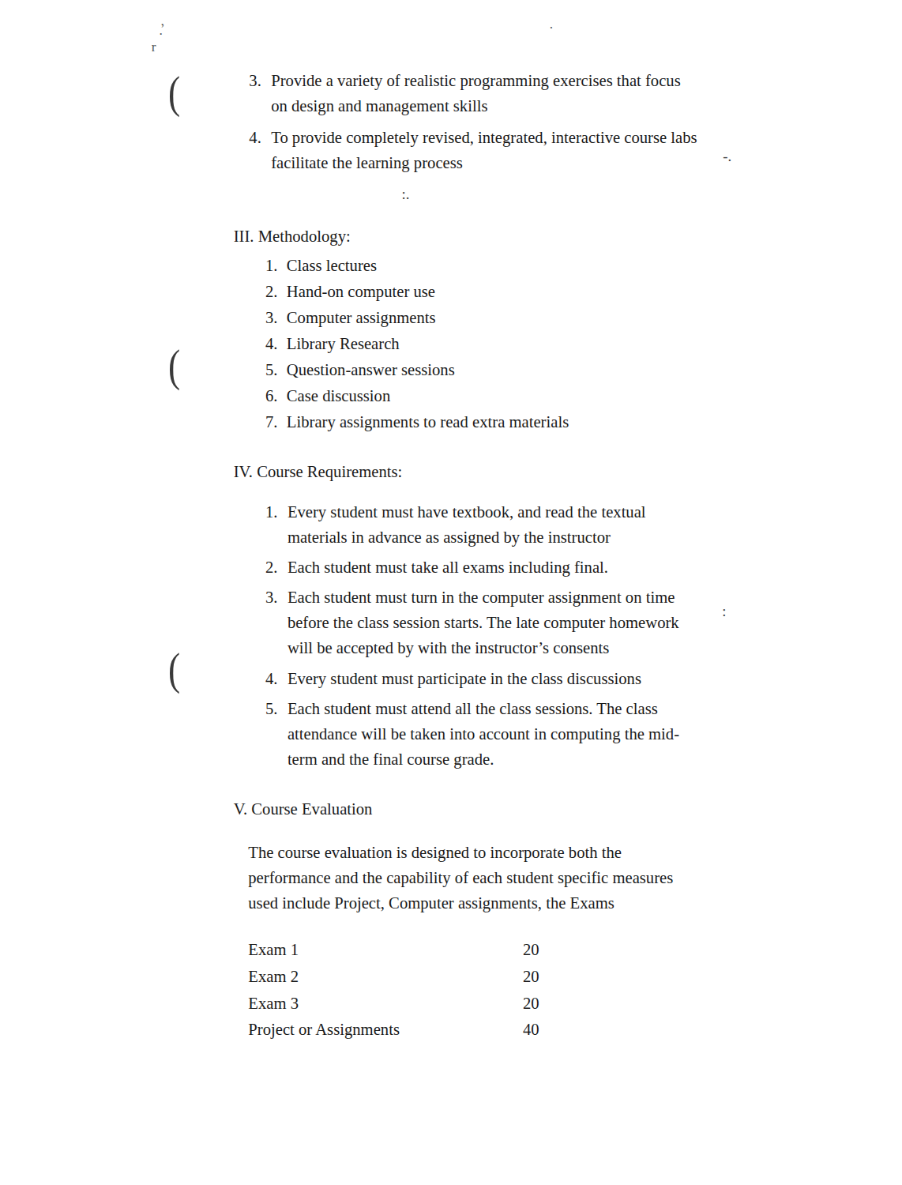, . r . ( ( ( -. :
Provide a variety of realistic programming exercises that focus on design and management skills
To provide completely revised, integrated, interactive course labs facilitate the learning process
:.
III. Methodology:
Class lectures
Hand-on computer use
Computer assignments
Library Research
Question-answer sessions
Case discussion
Library assignments to read extra materials
IV. Course Requirements:
Every student must have textbook, and read the textual materials in advance as assigned by the instructor
Each student must take all exams including final.
Each student must turn in the computer assignment on time before the class session starts. The late computer homework will be accepted by with the instructor’s consents
Every student must participate in the class discussions
Each student must attend all the class sessions. The class attendance will be taken into account in computing the mid-term and the final course grade.
V. Course Evaluation
The course evaluation is designed to incorporate both the performance and the capability of each student specific measures used include Project, Computer assignments, the Exams
| Exam 1 | 20 |
| Exam 2 | 20 |
| Exam 3 | 20 |
| Project or Assignments | 40 |